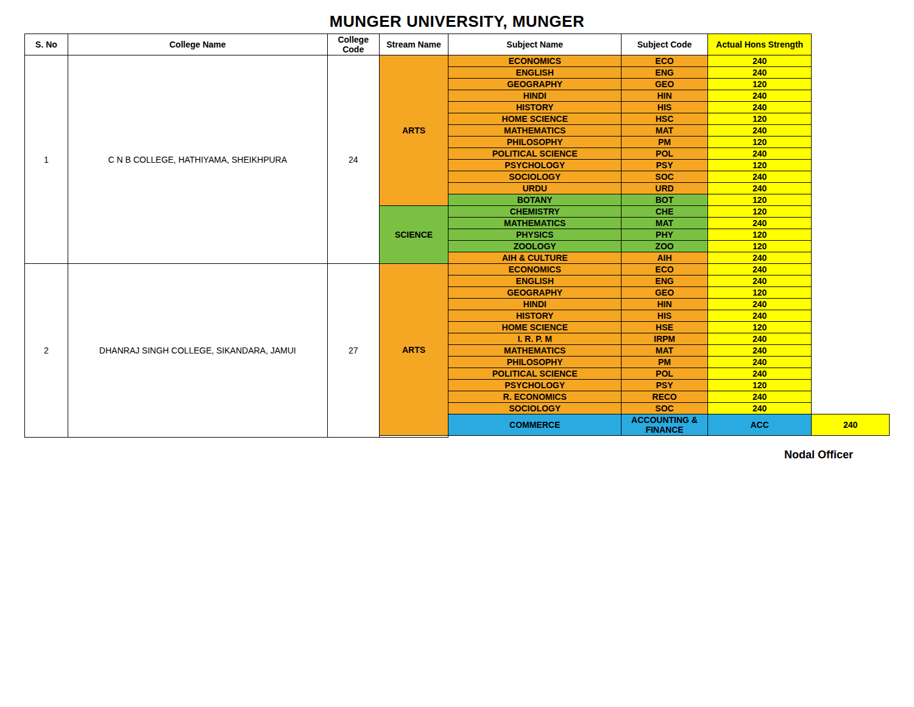MUNGER UNIVERSITY, MUNGER
| S. No | College Name | College Code | Stream Name | Subject Name | Subject Code | Actual Hons Strength |
| --- | --- | --- | --- | --- | --- | --- |
| 1 | C N B COLLEGE, HATHIYAMA, SHEIKHPURA | 24 | ARTS | ECONOMICS | ECO | 240 |
| ENGLISH | ENG | 240 |
| GEOGRAPHY | GEO | 120 |
| HINDI | HIN | 240 |
| HISTORY | HIS | 240 |
| HOME SCIENCE | HSC | 120 |
| MATHEMATICS | MAT | 240 |
| PHILOSOPHY | PM | 120 |
| POLITICAL SCIENCE | POL | 240 |
| PSYCHOLOGY | PSY | 120 |
| SOCIOLOGY | SOC | 240 |
| URDU | URD | 240 |
| BOTANY | BOT | 120 |
| SCIENCE | CHEMISTRY | CHE | 120 |
| MATHEMATICS | MAT | 240 |
| PHYSICS | PHY | 120 |
| ZOOLOGY | ZOO | 120 |
| AIH & CULTURE | AIH | 240 |
| 2 | DHANRAJ SINGH COLLEGE, SIKANDARA, JAMUI | 27 | ARTS | ECONOMICS | ECO | 240 |
| ENGLISH | ENG | 240 |
| GEOGRAPHY | GEO | 120 |
| HINDI | HIN | 240 |
| HISTORY | HIS | 240 |
| HOME SCIENCE | HSE | 120 |
| I. R. P. M | IRPM | 240 |
| MATHEMATICS | MAT | 240 |
| PHILOSOPHY | PM | 240 |
| POLITICAL SCIENCE | POL | 240 |
| PSYCHOLOGY | PSY | 120 |
| R. ECONOMICS | RECO | 240 |
| SOCIOLOGY | SOC | 240 |
| COMMERCE | ACCOUNTING & FINANCE | ACC | 240 |
Nodal Officer